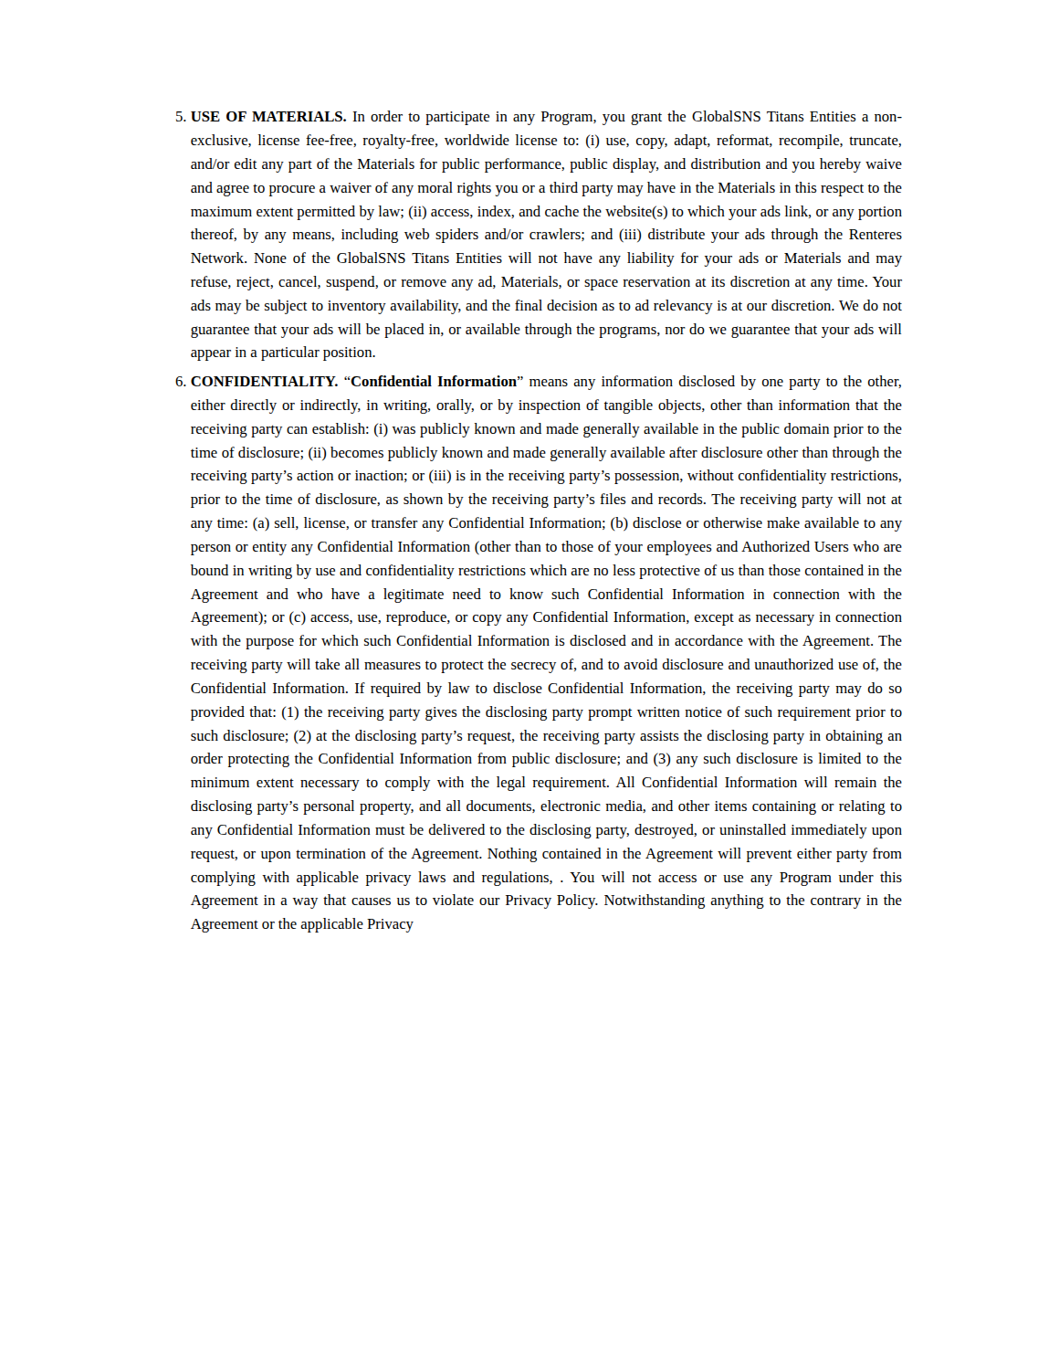USE OF MATERIALS. In order to participate in any Program, you grant the GlobalSNS Titans Entities a non-exclusive, license fee-free, royalty-free, worldwide license to: (i) use, copy, adapt, reformat, recompile, truncate, and/or edit any part of the Materials for public performance, public display, and distribution and you hereby waive and agree to procure a waiver of any moral rights you or a third party may have in the Materials in this respect to the maximum extent permitted by law; (ii) access, index, and cache the website(s) to which your ads link, or any portion thereof, by any means, including web spiders and/or crawlers; and (iii) distribute your ads through the Renteres Network. None of the GlobalSNS Titans Entities will not have any liability for your ads or Materials and may refuse, reject, cancel, suspend, or remove any ad, Materials, or space reservation at its discretion at any time. Your ads may be subject to inventory availability, and the final decision as to ad relevancy is at our discretion. We do not guarantee that your ads will be placed in, or available through the programs, nor do we guarantee that your ads will appear in a particular position.
CONFIDENTIALITY. “Confidential Information” means any information disclosed by one party to the other, either directly or indirectly, in writing, orally, or by inspection of tangible objects, other than information that the receiving party can establish: (i) was publicly known and made generally available in the public domain prior to the time of disclosure; (ii) becomes publicly known and made generally available after disclosure other than through the receiving party’s action or inaction; or (iii) is in the receiving party’s possession, without confidentiality restrictions, prior to the time of disclosure, as shown by the receiving party’s files and records. The receiving party will not at any time: (a) sell, license, or transfer any Confidential Information; (b) disclose or otherwise make available to any person or entity any Confidential Information (other than to those of your employees and Authorized Users who are bound in writing by use and confidentiality restrictions which are no less protective of us than those contained in the Agreement and who have a legitimate need to know such Confidential Information in connection with the Agreement); or (c) access, use, reproduce, or copy any Confidential Information, except as necessary in connection with the purpose for which such Confidential Information is disclosed and in accordance with the Agreement. The receiving party will take all measures to protect the secrecy of, and to avoid disclosure and unauthorized use of, the Confidential Information. If required by law to disclose Confidential Information, the receiving party may do so provided that: (1) the receiving party gives the disclosing party prompt written notice of such requirement prior to such disclosure; (2) at the disclosing party’s request, the receiving party assists the disclosing party in obtaining an order protecting the Confidential Information from public disclosure; and (3) any such disclosure is limited to the minimum extent necessary to comply with the legal requirement. All Confidential Information will remain the disclosing party’s personal property, and all documents, electronic media, and other items containing or relating to any Confidential Information must be delivered to the disclosing party, destroyed, or uninstalled immediately upon request, or upon termination of the Agreement. Nothing contained in the Agreement will prevent either party from complying with applicable privacy laws and regulations, . You will not access or use any Program under this Agreement in a way that causes us to violate our Privacy Policy. Notwithstanding anything to the contrary in the Agreement or the applicable Privacy